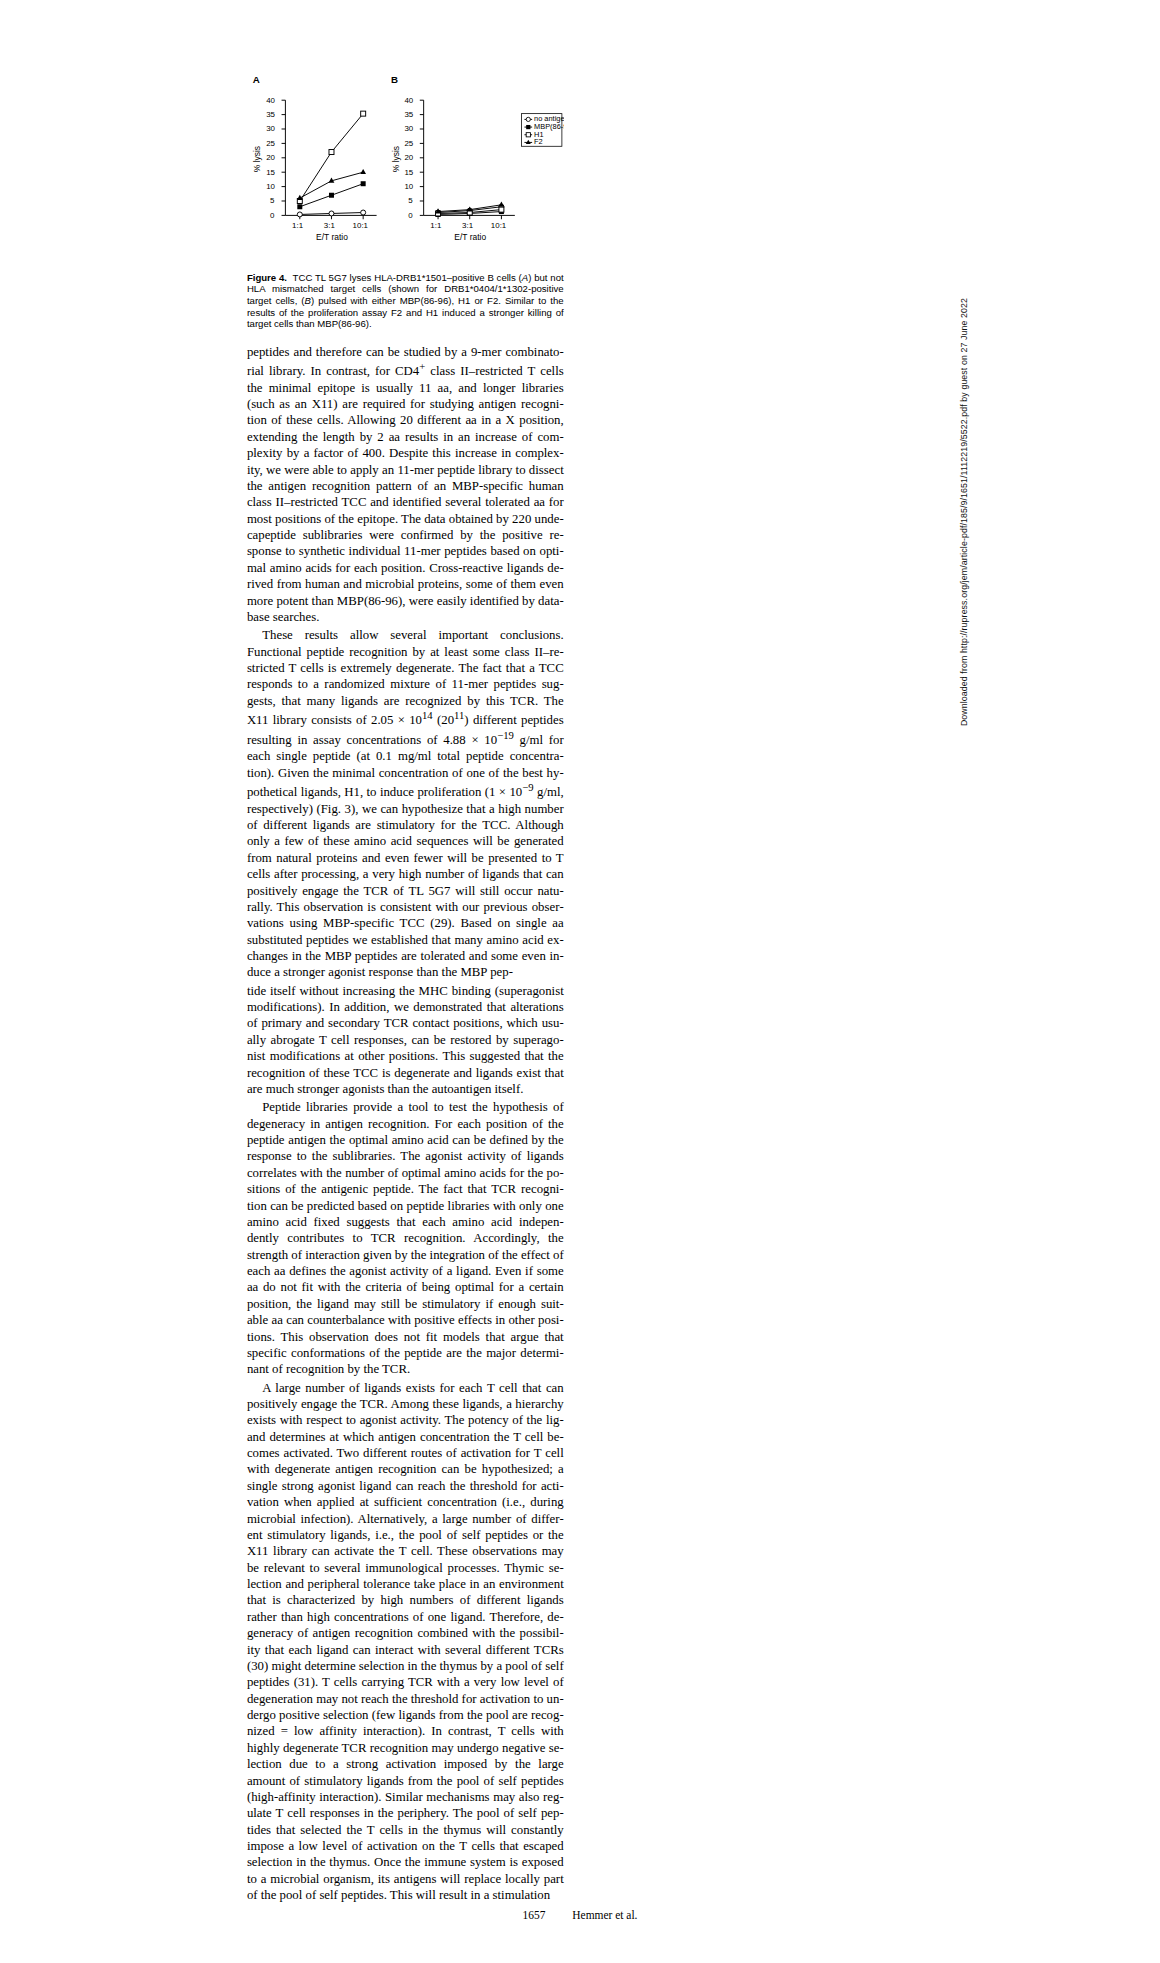Downloaded from http://rupress.org/jem/article-pdf/185/9/1651/1112219/5522.pdf by guest on 27 June 2022
A B 0 5 10 15 20 25 30 35 40 1:1 3:1 10:1 E/T ratio % lysis 0 5 10 15 20 25 30 35 40 1:1 3:1 10:1 E/T ratio % lysis no antigen MBP(86-96) H1 F2
Figure 4. TCC TL 5G7 lyses HLA-DRB1*1501–positive B cells (A) but not HLA mismatched target cells (shown for DRB1*0404/1*1302-positive target cells, (B) pulsed with either MBP(86-96), H1 or F2. Similar to the results of the proliferation assay F2 and H1 induced a stronger killing of target cells than MBP(86-96).
peptides and therefore can be studied by a 9-mer combinatorial library. In contrast, for CD4+ class II–restricted T cells the minimal epitope is usually 11 aa, and longer libraries (such as an X11) are required for studying antigen recognition of these cells. Allowing 20 different aa in a X position, extending the length by 2 aa results in an increase of complexity by a factor of 400. Despite this increase in complexity, we were able to apply an 11-mer peptide library to dissect the antigen recognition pattern of an MBP-specific human class II–restricted TCC and identified several tolerated aa for most positions of the epitope. The data obtained by 220 undecapeptide sublibraries were confirmed by the positive response to synthetic individual 11-mer peptides based on optimal amino acids for each position. Cross-reactive ligands derived from human and microbial proteins, some of them even more potent than MBP(86-96), were easily identified by database searches.
These results allow several important conclusions. Functional peptide recognition by at least some class II–restricted T cells is extremely degenerate. The fact that a TCC responds to a randomized mixture of 11-mer peptides suggests, that many ligands are recognized by this TCR. The X11 library consists of 2.05 × 1014 (2011) different peptides resulting in assay concentrations of 4.88 × 10−19 g/ml for each single peptide (at 0.1 mg/ml total peptide concentration). Given the minimal concentration of one of the best hypothetical ligands, H1, to induce proliferation (1 × 10−9 g/ml, respectively) (Fig. 3), we can hypothesize that a high number of different ligands are stimulatory for the TCC. Although only a few of these amino acid sequences will be generated from natural proteins and even fewer will be presented to T cells after processing, a very high number of ligands that can positively engage the TCR of TL 5G7 will still occur naturally. This observation is consistent with our previous observations using MBP-specific TCC (29). Based on single aa substituted peptides we established that many amino acid exchanges in the MBP peptides are tolerated and some even induce a stronger agonist response than the MBP pep-
tide itself without increasing the MHC binding (superagonist modifications). In addition, we demonstrated that alterations of primary and secondary TCR contact positions, which usually abrogate T cell responses, can be restored by superagonist modifications at other positions. This suggested that the recognition of these TCC is degenerate and ligands exist that are much stronger agonists than the autoantigen itself.
Peptide libraries provide a tool to test the hypothesis of degeneracy in antigen recognition. For each position of the peptide antigen the optimal amino acid can be defined by the response to the sublibraries. The agonist activity of ligands correlates with the number of optimal amino acids for the positions of the antigenic peptide. The fact that TCR recognition can be predicted based on peptide libraries with only one amino acid fixed suggests that each amino acid independently contributes to TCR recognition. Accordingly, the strength of interaction given by the integration of the effect of each aa defines the agonist activity of a ligand. Even if some aa do not fit with the criteria of being optimal for a certain position, the ligand may still be stimulatory if enough suitable aa can counterbalance with positive effects in other positions. This observation does not fit models that argue that specific conformations of the peptide are the major determinant of recognition by the TCR.
A large number of ligands exists for each T cell that can positively engage the TCR. Among these ligands, a hierarchy exists with respect to agonist activity. The potency of the ligand determines at which antigen concentration the T cell becomes activated. Two different routes of activation for T cell with degenerate antigen recognition can be hypothesized; a single strong agonist ligand can reach the threshold for activation when applied at sufficient concentration (i.e., during microbial infection). Alternatively, a large number of different stimulatory ligands, i.e., the pool of self peptides or the X11 library can activate the T cell. These observations may be relevant to several immunological processes. Thymic selection and peripheral tolerance take place in an environment that is characterized by high numbers of different ligands rather than high concentrations of one ligand. Therefore, degeneracy of antigen recognition combined with the possibility that each ligand can interact with several different TCRs (30) might determine selection in the thymus by a pool of self peptides (31). T cells carrying TCR with a very low level of degeneration may not reach the threshold for activation to undergo positive selection (few ligands from the pool are recognized = low affinity interaction). In contrast, T cells with highly degenerate TCR recognition may undergo negative selection due to a strong activation imposed by the large amount of stimulatory ligands from the pool of self peptides (high-affinity interaction). Similar mechanisms may also regulate T cell responses in the periphery. The pool of self peptides that selected the T cells in the thymus will constantly impose a low level of activation on the T cells that escaped selection in the thymus. Once the immune system is exposed to a microbial organism, its antigens will replace locally part of the pool of self peptides. This will result in a stimulation
1657 Hemmer et al.